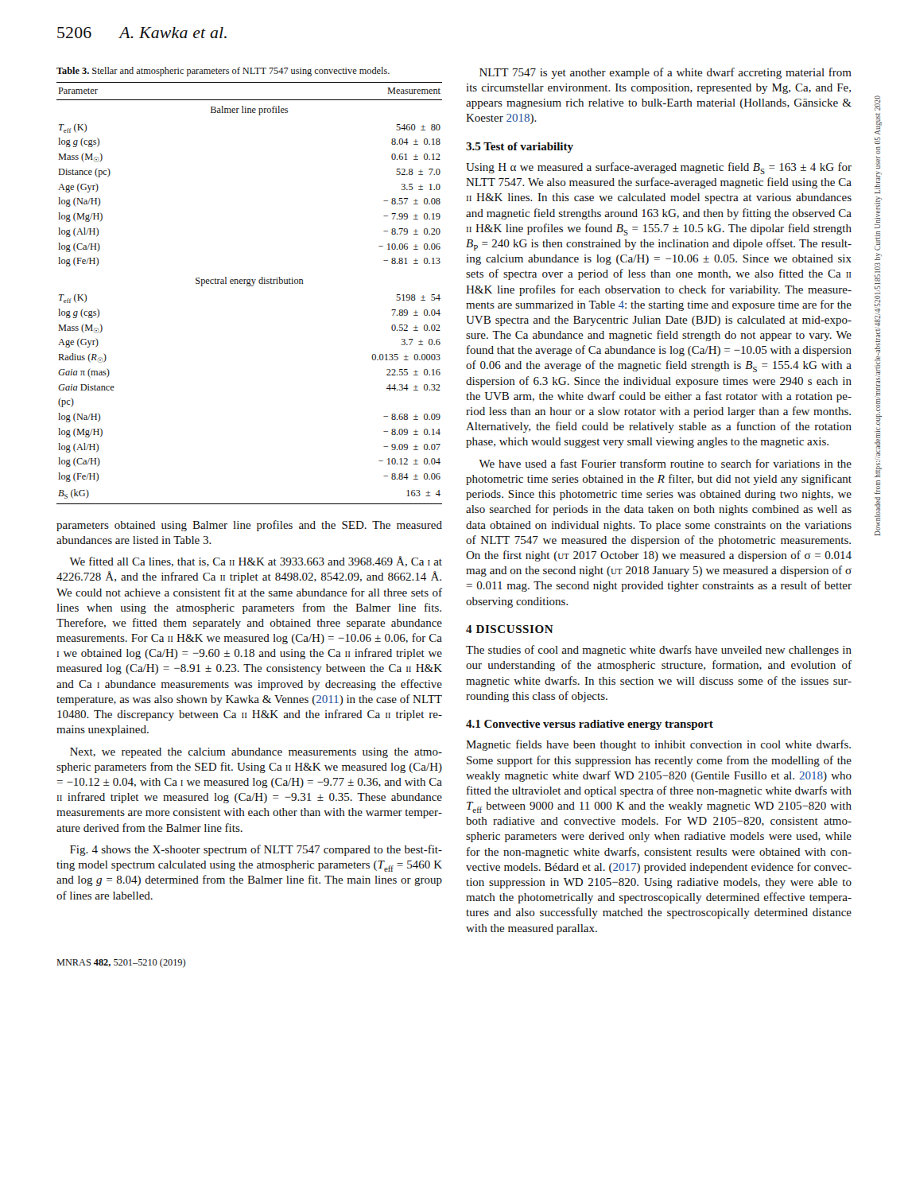Downloaded from https://academic.oup.com/mnras/article-abstract/482/4/5201/5185103 by Curtin University Library user on 05 August 2020
5206 A. Kawka et al.
Table 3. Stellar and atmospheric parameters of NLTT 7547 using convective models.
| Parameter | Measurement |
| --- | --- |
| Balmer line profiles |
| T eff (K) | 5460 ± 80 |
| log g (cgs) | 8.04 ± 0.18 |
| Mass (M ☉ ) | 0.61 ± 0.12 |
| Distance (pc) | 52.8 ± 7.0 |
| Age (Gyr) | 3.5 ± 1.0 |
| log (Na/H) | − 8.57 ± 0.08 |
| log (Mg/H) | − 7.99 ± 0.19 |
| log (Al/H) | − 8.79 ± 0.20 |
| log (Ca/H) | − 10.06 ± 0.06 |
| log (Fe/H) | − 8.81 ± 0.13 |
| Spectral energy distribution |
| T eff (K) | 5198 ± 54 |
| log g (cgs) | 7.89 ± 0.04 |
| Mass (M ☉ ) | 0.52 ± 0.02 |
| Age (Gyr) | 3.7 ± 0.6 |
| Radius ( R ☉ ) | 0.0135 ± 0.0003 |
| Gaia π (mas) | 22.55 ± 0.16 |
| Gaia Distance | 44.34 ± 0.32 |
| (pc) | |
| log (Na/H) | − 8.68 ± 0.09 |
| log (Mg/H) | − 8.09 ± 0.14 |
| log (Al/H) | − 9.09 ± 0.07 |
| log (Ca/H) | − 10.12 ± 0.04 |
| log (Fe/H) | − 8.84 ± 0.06 |
| B S (kG) | 163 ± 4 |
parameters obtained using Balmer line profiles and the SED. The measured abundances are listed in Table 3.
We fitted all Ca lines, that is, Ca ii H&K at 3933.663 and 3968.469 Å, Ca i at 4226.728 Å, and the infrared Ca ii triplet at 8498.02, 8542.09, and 8662.14 Å. We could not achieve a consistent fit at the same abundance for all three sets of lines when using the atmospheric parameters from the Balmer line fits. Therefore, we fitted them separately and obtained three separate abundance measurements. For Ca ii H&K we measured log (Ca/H) = −10.06 ± 0.06, for Ca i we obtained log (Ca/H) = −9.60 ± 0.18 and using the Ca ii infrared triplet we measured log (Ca/H) = −8.91 ± 0.23. The consistency between the Ca ii H&K and Ca i abundance measurements was improved by decreasing the effective temperature, as was also shown by Kawka & Vennes (2011) in the case of NLTT 10480. The discrepancy between Ca ii H&K and the infrared Ca ii triplet remains unexplained.
Next, we repeated the calcium abundance measurements using the atmospheric parameters from the SED fit. Using Ca ii H&K we measured log (Ca/H) = −10.12 ± 0.04, with Ca i we measured log (Ca/H) = −9.77 ± 0.36, and with Ca ii infrared triplet we measured log (Ca/H) = −9.31 ± 0.35. These abundance measurements are more consistent with each other than with the warmer temperature derived from the Balmer line fits.
Fig. 4 shows the X-shooter spectrum of NLTT 7547 compared to the best-fitting model spectrum calculated using the atmospheric parameters (Teff = 5460 K and log g = 8.04) determined from the Balmer line fit. The main lines or group of lines are labelled.
NLTT 7547 is yet another example of a white dwarf accreting material from its circumstellar environment. Its composition, represented by Mg, Ca, and Fe, appears magnesium rich relative to bulk-Earth material (Hollands, Gänsicke & Koester 2018).
3.5 Test of variability
Using H α we measured a surface-averaged magnetic field BS = 163 ± 4 kG for NLTT 7547. We also measured the surface-averaged magnetic field using the Ca ii H&K lines. In this case we calculated model spectra at various abundances and magnetic field strengths around 163 kG, and then by fitting the observed Ca ii H&K line profiles we found BS = 155.7 ± 10.5 kG. The dipolar field strength BP = 240 kG is then constrained by the inclination and dipole offset. The resulting calcium abundance is log (Ca/H) = −10.06 ± 0.05. Since we obtained six sets of spectra over a period of less than one month, we also fitted the Ca ii H&K line profiles for each observation to check for variability. The measurements are summarized in Table 4: the starting time and exposure time are for the UVB spectra and the Barycentric Julian Date (BJD) is calculated at mid-exposure. The Ca abundance and magnetic field strength do not appear to vary. We found that the average of Ca abundance is log (Ca/H) = −10.05 with a dispersion of 0.06 and the average of the magnetic field strength is BS = 155.4 kG with a dispersion of 6.3 kG. Since the individual exposure times were 2940 s each in the UVB arm, the white dwarf could be either a fast rotator with a rotation period less than an hour or a slow rotator with a period larger than a few months. Alternatively, the field could be relatively stable as a function of the rotation phase, which would suggest very small viewing angles to the magnetic axis.
We have used a fast Fourier transform routine to search for variations in the photometric time series obtained in the R filter, but did not yield any significant periods. Since this photometric time series was obtained during two nights, we also searched for periods in the data taken on both nights combined as well as data obtained on individual nights. To place some constraints on the variations of NLTT 7547 we measured the dispersion of the photometric measurements. On the first night (ut 2017 October 18) we measured a dispersion of σ = 0.014 mag and on the second night (ut 2018 January 5) we measured a dispersion of σ = 0.011 mag. The second night provided tighter constraints as a result of better observing conditions.
4 DISCUSSION
The studies of cool and magnetic white dwarfs have unveiled new challenges in our understanding of the atmospheric structure, formation, and evolution of magnetic white dwarfs. In this section we will discuss some of the issues surrounding this class of objects.
4.1 Convective versus radiative energy transport
Magnetic fields have been thought to inhibit convection in cool white dwarfs. Some support for this suppression has recently come from the modelling of the weakly magnetic white dwarf WD 2105−820 (Gentile Fusillo et al. 2018) who fitted the ultraviolet and optical spectra of three non-magnetic white dwarfs with Teff between 9000 and 11 000 K and the weakly magnetic WD 2105−820 with both radiative and convective models. For WD 2105−820, consistent atmospheric parameters were derived only when radiative models were used, while for the non-magnetic white dwarfs, consistent results were obtained with convective models. Bédard et al. (2017) provided independent evidence for convection suppression in WD 2105−820. Using radiative models, they were able to match the photometrically and spectroscopically determined effective temperatures and also successfully matched the spectroscopically determined distance with the measured parallax.
MNRAS 482, 5201–5210 (2019)